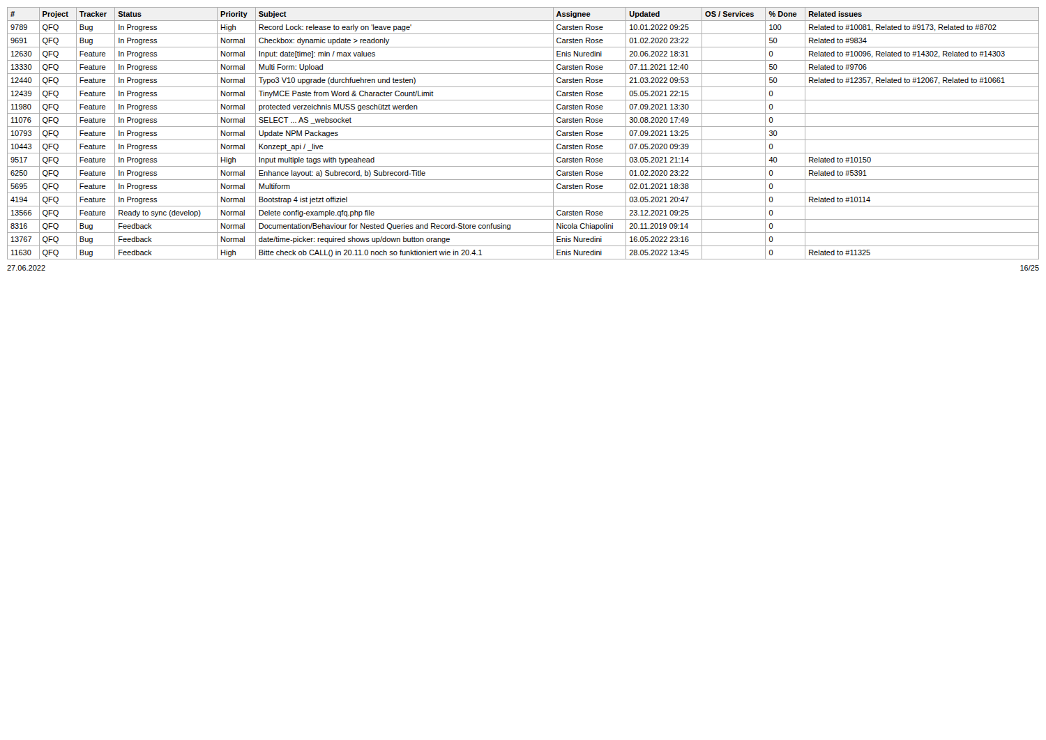| # | Project | Tracker | Status | Priority | Subject | Assignee | Updated | OS / Services | % Done | Related issues |
| --- | --- | --- | --- | --- | --- | --- | --- | --- | --- | --- |
| 9789 | QFQ | Bug | In Progress | High | Record Lock: release to early on 'leave page' | Carsten Rose | 10.01.2022 09:25 | | 100 | Related to #10081, Related to #9173, Related to #8702 |
| 9691 | QFQ | Bug | In Progress | Normal | Checkbox: dynamic update > readonly | Carsten Rose | 01.02.2020 23:22 | | 50 | Related to #9834 |
| 12630 | QFQ | Feature | In Progress | Normal | Input: date[time]: min / max values | Enis Nuredini | 20.06.2022 18:31 | | 0 | Related to #10096, Related to #14302, Related to #14303 |
| 13330 | QFQ | Feature | In Progress | Normal | Multi Form: Upload | Carsten Rose | 07.11.2021 12:40 | | 50 | Related to #9706 |
| 12440 | QFQ | Feature | In Progress | Normal | Typo3 V10 upgrade (durchfuehren und testen) | Carsten Rose | 21.03.2022 09:53 | | 50 | Related to #12357, Related to #12067, Related to #10661 |
| 12439 | QFQ | Feature | In Progress | Normal | TinyMCE Paste from Word & Character Count/Limit | Carsten Rose | 05.05.2021 22:15 | | 0 | |
| 11980 | QFQ | Feature | In Progress | Normal | protected verzeichnis MUSS geschützt werden | Carsten Rose | 07.09.2021 13:30 | | 0 | |
| 11076 | QFQ | Feature | In Progress | Normal | SELECT ... AS _websocket | Carsten Rose | 30.08.2020 17:49 | | 0 | |
| 10793 | QFQ | Feature | In Progress | Normal | Update NPM Packages | Carsten Rose | 07.09.2021 13:25 | | 30 | |
| 10443 | QFQ | Feature | In Progress | Normal | Konzept_api / _live | Carsten Rose | 07.05.2020 09:39 | | 0 | |
| 9517 | QFQ | Feature | In Progress | High | Input multiple tags with typeahead | Carsten Rose | 03.05.2021 21:14 | | 40 | Related to #10150 |
| 6250 | QFQ | Feature | In Progress | Normal | Enhance layout: a) Subrecord, b) Subrecord-Title | Carsten Rose | 01.02.2020 23:22 | | 0 | Related to #5391 |
| 5695 | QFQ | Feature | In Progress | Normal | Multiform | Carsten Rose | 02.01.2021 18:38 | | 0 | |
| 4194 | QFQ | Feature | In Progress | Normal | Bootstrap 4 ist jetzt offiziel | | 03.05.2021 20:47 | | 0 | Related to #10114 |
| 13566 | QFQ | Feature | Ready to sync (develop) | Normal | Delete config-example.qfq.php file | Carsten Rose | 23.12.2021 09:25 | | 0 | |
| 8316 | QFQ | Bug | Feedback | Normal | Documentation/Behaviour for Nested Queries and Record-Store confusing | Nicola Chiapolini | 20.11.2019 09:14 | | 0 | |
| 13767 | QFQ | Bug | Feedback | Normal | date/time-picker: required shows up/down button orange | Enis Nuredini | 16.05.2022 23:16 | | 0 | |
| 11630 | QFQ | Bug | Feedback | High | Bitte check ob CALL() in 20.11.0 noch so funktioniert wie in 20.4.1 | Enis Nuredini | 28.05.2022 13:45 | | 0 | Related to #11325 |
27.06.2022 16/25